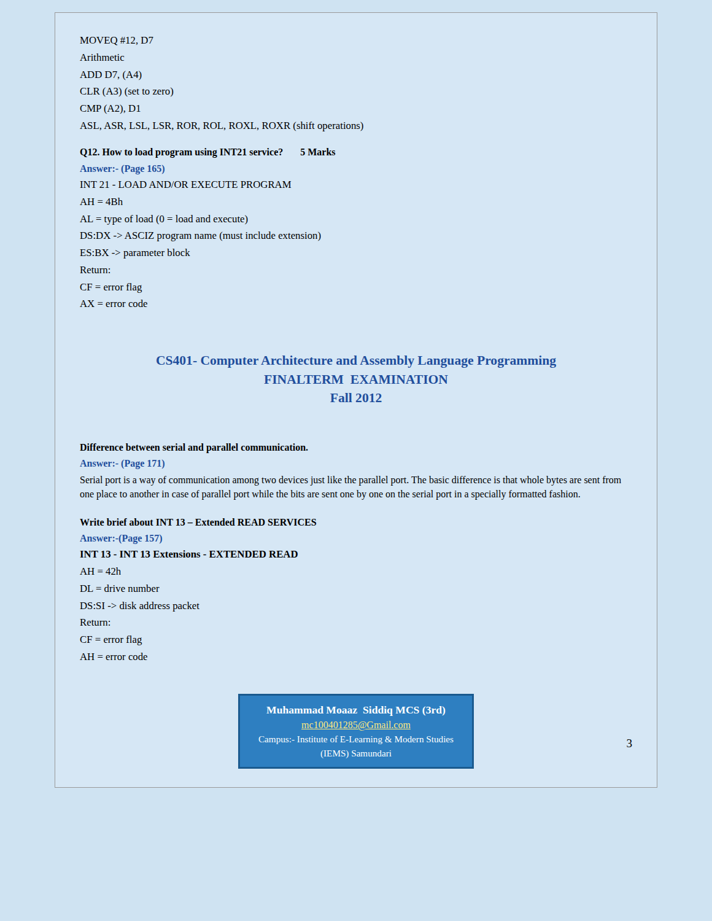MOVEQ #12, D7
Arithmetic
ADD D7, (A4)
CLR (A3) (set to zero)
CMP (A2), D1
ASL, ASR, LSL, LSR, ROR, ROL, ROXL, ROXR (shift operations)
Q12. How to load program using INT21 service? 5 Marks
Answer:- (Page 165)
INT 21 - LOAD AND/OR EXECUTE PROGRAM
AH = 4Bh
AL = type of load (0 = load and execute)
DS:DX -> ASCIZ program name (must include extension)
ES:BX -> parameter block
Return:
CF = error flag
AX = error code
CS401- Computer Architecture and Assembly Language Programming
FINALTERM EXAMINATION
Fall 2012
Difference between serial and parallel communication.
Answer:- (Page 171)
Serial port is a way of communication among two devices just like the parallel port. The basic difference is that whole bytes are sent from one place to another in case of parallel port while the bits are sent one by one on the serial port in a specially formatted fashion.
Write brief about INT 13 – Extended READ SERVICES
Answer:-(Page 157)
INT 13 - INT 13 Extensions - EXTENDED READ
AH = 42h
DL = drive number
DS:SI -> disk address packet
Return:
CF = error flag
AH = error code
Muhammad Moaaz Siddiq MCS (3rd)
mc100401285@Gmail.com
Campus:- Institute of E-Learning & Modern Studies
(IEMS) Samundari
3